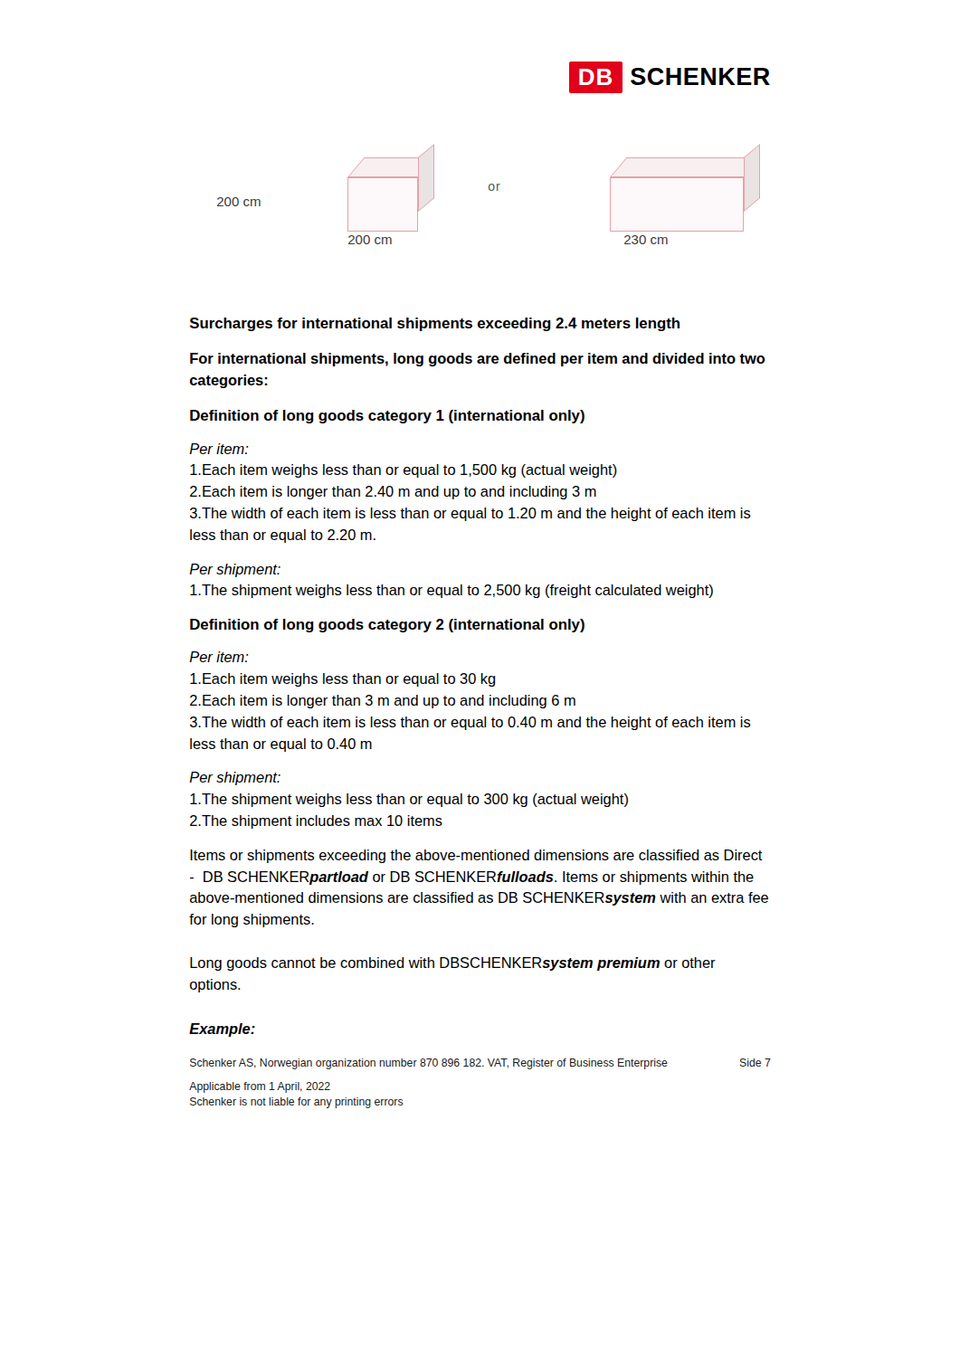DB SCHENKER
200 cm 200 cm or 230 cm
Surcharges for international shipments exceeding 2.4 meters length
For international shipments, long goods are defined per item and divided into two categories:
Definition of long goods category 1 (international only)
Per item:
1.Each item weighs less than or equal to 1,500 kg (actual weight)
2.Each item is longer than 2.40 m and up to and including 3 m
3.The width of each item is less than or equal to 1.20 m and the height of each item is less than or equal to 2.20 m.
Per shipment:
1.The shipment weighs less than or equal to 2,500 kg (freight calculated weight)
Definition of long goods category 2 (international only)
Per item:
1.Each item weighs less than or equal to 30 kg
2.Each item is longer than 3 m and up to and including 6 m
3.The width of each item is less than or equal to 0.40 m and the height of each item is less than or equal to 0.40 m
Per shipment:
1.The shipment weighs less than or equal to 300 kg (actual weight)
2.The shipment includes max 10 items
Items or shipments exceeding the above-mentioned dimensions are classified as Direct - DB SCHENKERpartload or DB SCHENKERfulloads. Items or shipments within the above-mentioned dimensions are classified as DB SCHENKERsystem with an extra fee for long shipments.
Long goods cannot be combined with DBSCHENKERsystem premium or other options.
Example:
Schenker AS, Norwegian organization number 870 896 182. VAT, Register of Business Enterprise Side 7
Applicable from 1 April, 2022
Schenker is not liable for any printing errors